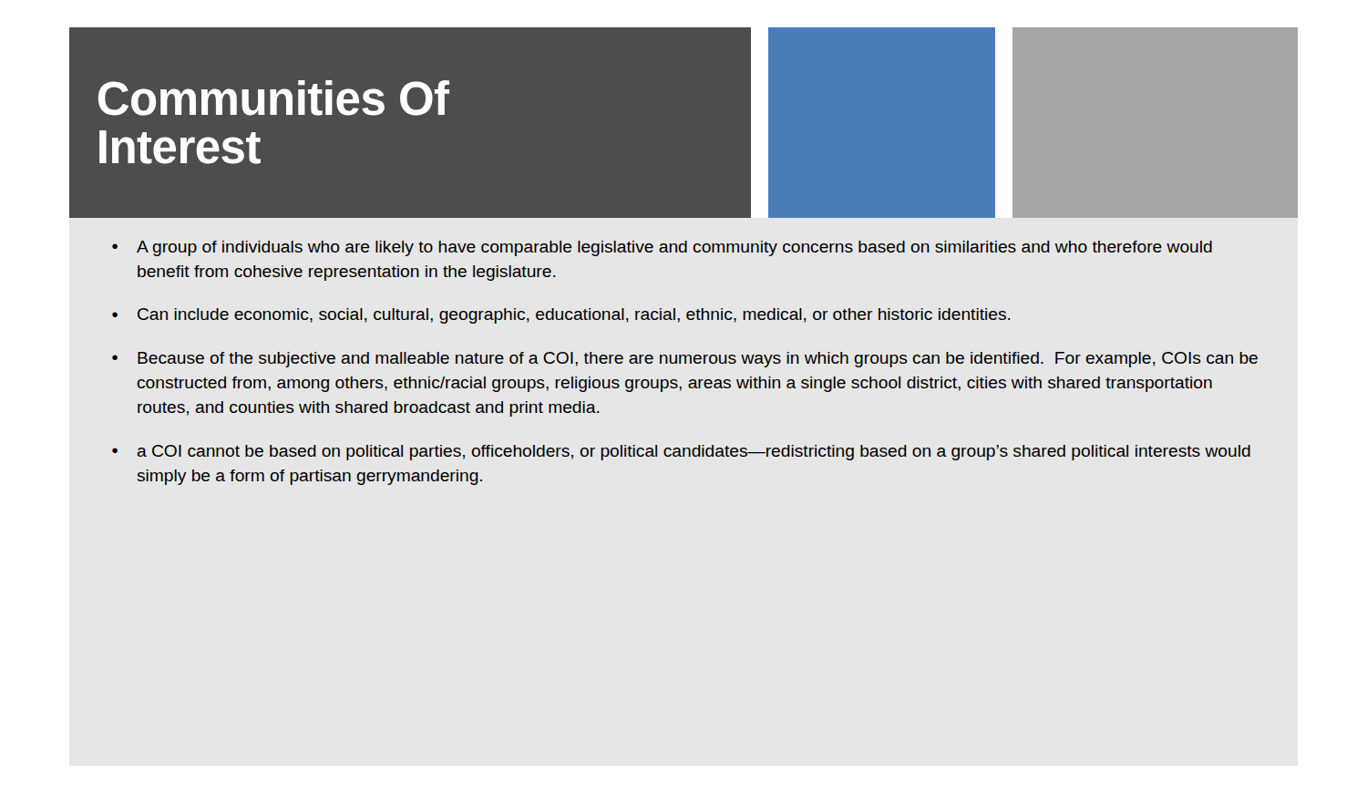Communities Of
Interest
A group of individuals who are likely to have comparable legislative and community concerns based on similarities and who therefore would benefit from cohesive representation in the legislature.
Can include economic, social, cultural, geographic, educational, racial, ethnic, medical, or other historic identities.
Because of the subjective and malleable nature of a COI, there are numerous ways in which groups can be identified. For example, COIs can be constructed from, among others, ethnic/racial groups, religious groups, areas within a single school district, cities with shared transportation routes, and counties with shared broadcast and print media.
a COI cannot be based on political parties, officeholders, or political candidates—redistricting based on a group’s shared political interests would simply be a form of partisan gerrymandering.